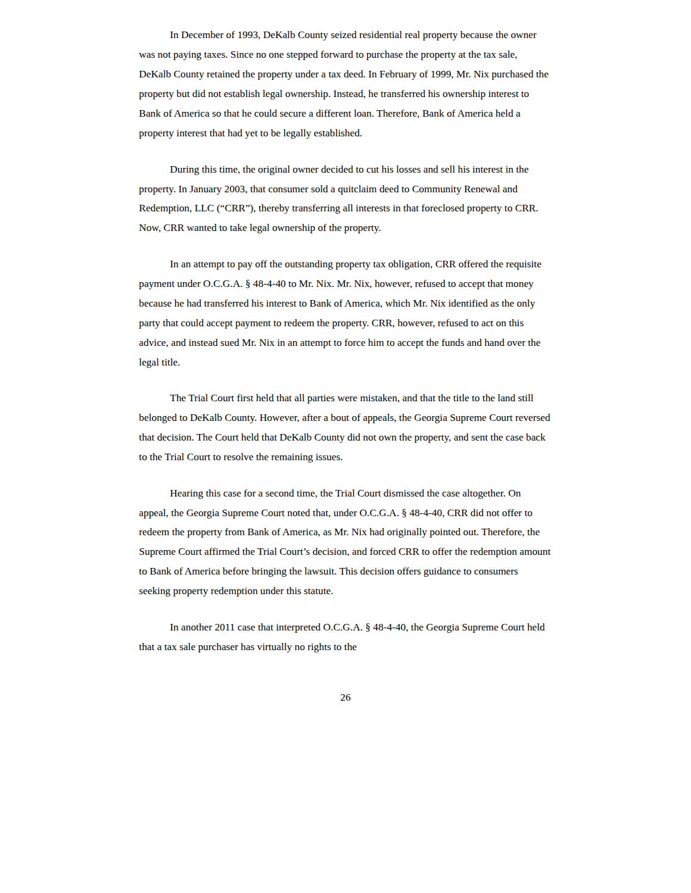In December of 1993, DeKalb County seized residential real property because the owner was not paying taxes. Since no one stepped forward to purchase the property at the tax sale, DeKalb County retained the property under a tax deed. In February of 1999, Mr. Nix purchased the property but did not establish legal ownership. Instead, he transferred his ownership interest to Bank of America so that he could secure a different loan. Therefore, Bank of America held a property interest that had yet to be legally established.
During this time, the original owner decided to cut his losses and sell his interest in the property. In January 2003, that consumer sold a quitclaim deed to Community Renewal and Redemption, LLC (“CRR”), thereby transferring all interests in that foreclosed property to CRR. Now, CRR wanted to take legal ownership of the property.
In an attempt to pay off the outstanding property tax obligation, CRR offered the requisite payment under O.C.G.A. § 48-4-40 to Mr. Nix. Mr. Nix, however, refused to accept that money because he had transferred his interest to Bank of America, which Mr. Nix identified as the only party that could accept payment to redeem the property. CRR, however, refused to act on this advice, and instead sued Mr. Nix in an attempt to force him to accept the funds and hand over the legal title.
The Trial Court first held that all parties were mistaken, and that the title to the land still belonged to DeKalb County. However, after a bout of appeals, the Georgia Supreme Court reversed that decision. The Court held that DeKalb County did not own the property, and sent the case back to the Trial Court to resolve the remaining issues.
Hearing this case for a second time, the Trial Court dismissed the case altogether. On appeal, the Georgia Supreme Court noted that, under O.C.G.A. § 48-4-40, CRR did not offer to redeem the property from Bank of America, as Mr. Nix had originally pointed out. Therefore, the Supreme Court affirmed the Trial Court’s decision, and forced CRR to offer the redemption amount to Bank of America before bringing the lawsuit. This decision offers guidance to consumers seeking property redemption under this statute.
In another 2011 case that interpreted O.C.G.A. § 48-4-40, the Georgia Supreme Court held that a tax sale purchaser has virtually no rights to the
26